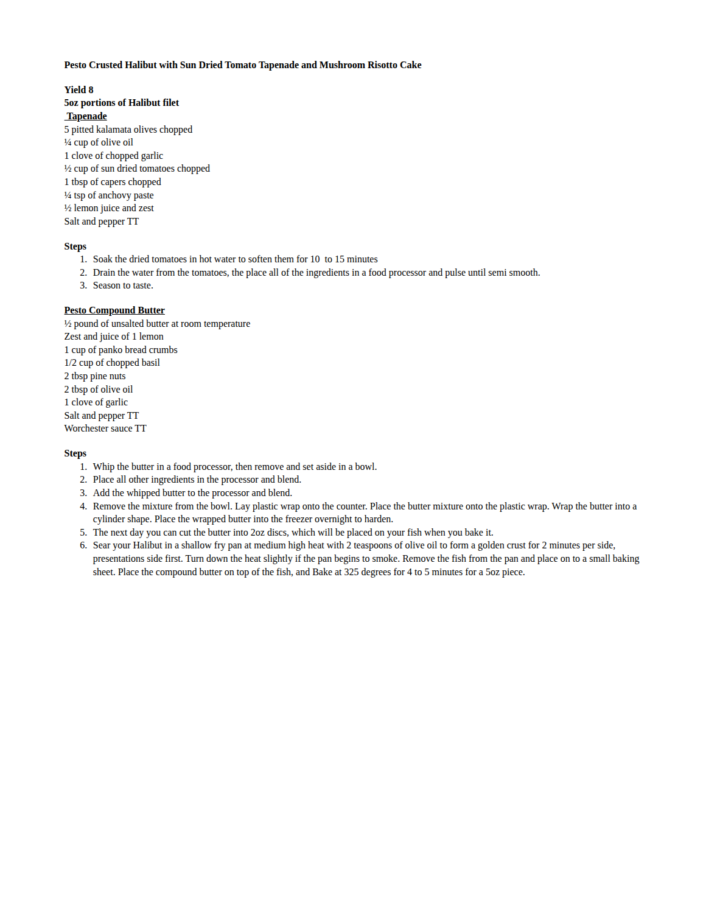Pesto Crusted Halibut with Sun Dried Tomato Tapenade and Mushroom Risotto Cake
Yield 8
5oz portions of Halibut filet
Tapenade
5 pitted kalamata olives chopped
¼ cup of olive oil
1 clove of chopped garlic
½ cup of sun dried tomatoes chopped
1 tbsp of capers chopped
¼ tsp of anchovy paste
½ lemon juice and zest
Salt and pepper TT
Steps
Soak the dried tomatoes in hot water to soften them for 10 to 15 minutes
Drain the water from the tomatoes, the place all of the ingredients in a food processor and pulse until semi smooth.
Season to taste.
Pesto Compound Butter
½ pound of unsalted butter at room temperature
Zest and juice of 1 lemon
1 cup of panko bread crumbs
1/2 cup of chopped basil
2 tbsp pine nuts
2 tbsp of olive oil
1 clove of garlic
Salt and pepper TT
Worchester sauce TT
Steps
Whip the butter in a food processor, then remove and set aside in a bowl.
Place all other ingredients in the processor and blend.
Add the whipped butter to the processor and blend.
Remove the mixture from the bowl. Lay plastic wrap onto the counter. Place the butter mixture onto the plastic wrap. Wrap the butter into a cylinder shape. Place the wrapped butter into the freezer overnight to harden.
The next day you can cut the butter into 2oz discs, which will be placed on your fish when you bake it.
Sear your Halibut in a shallow fry pan at medium high heat with 2 teaspoons of olive oil to form a golden crust for 2 minutes per side, presentations side first. Turn down the heat slightly if the pan begins to smoke. Remove the fish from the pan and place on to a small baking sheet. Place the compound butter on top of the fish, and Bake at 325 degrees for 4 to 5 minutes for a 5oz piece.